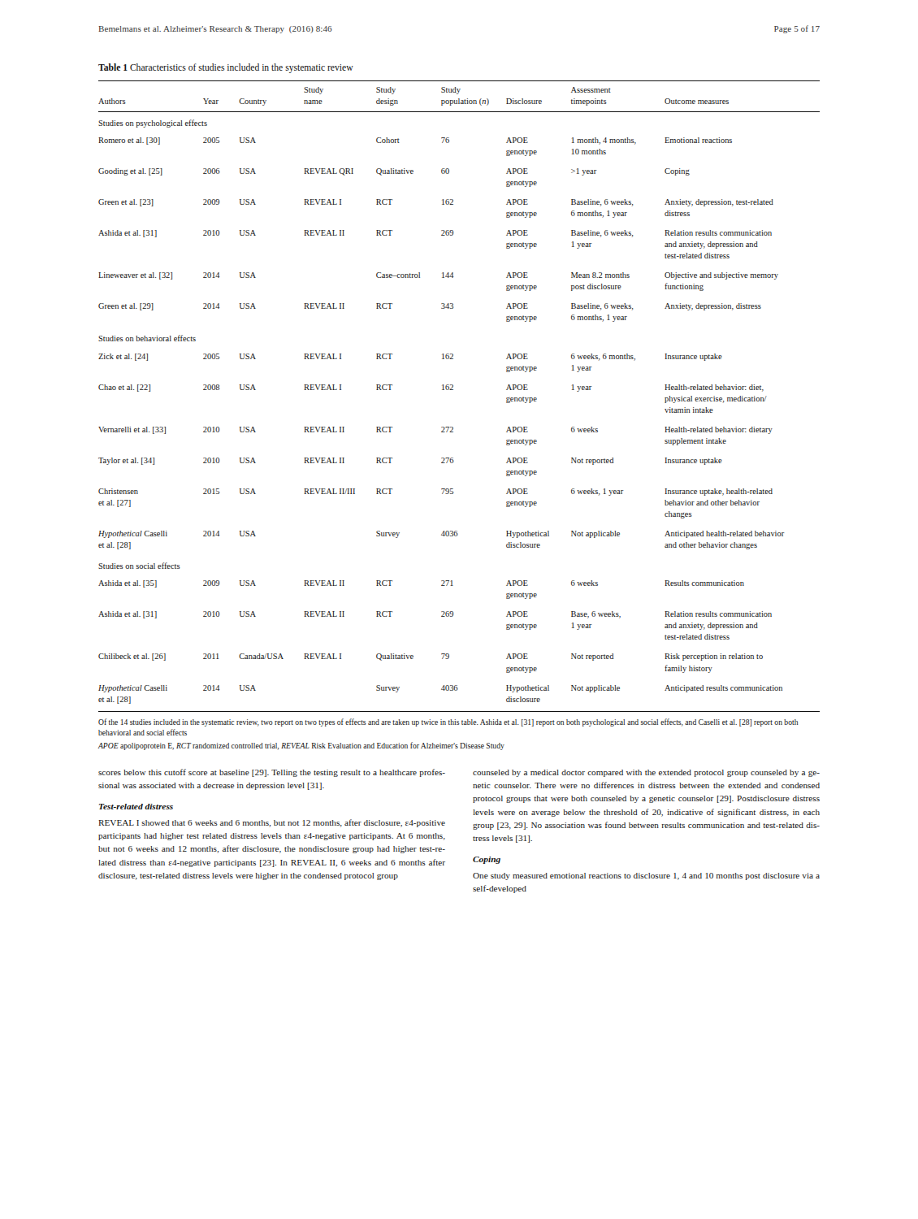Bemelmans et al. Alzheimer's Research & Therapy (2016) 8:46
Page 5 of 17
Table 1 Characteristics of studies included in the systematic review
| Authors | Year | Country | Study name | Study design | Study population ( n ) | Disclosure | Assessment timepoints | Outcome measures |
| --- | --- | --- | --- | --- | --- | --- | --- | --- |
| Studies on psychological effects |
| Romero et al. [30] | 2005 | USA | | Cohort | 76 | APOE genotype | 1 month, 4 months, 10 months | Emotional reactions |
| Gooding et al. [25] | 2006 | USA | REVEAL QRI | Qualitative | 60 | APOE genotype | >1 year | Coping |
| Green et al. [23] | 2009 | USA | REVEAL I | RCT | 162 | APOE genotype | Baseline, 6 weeks, 6 months, 1 year | Anxiety, depression, test-related distress |
| Ashida et al. [31] | 2010 | USA | REVEAL II | RCT | 269 | APOE genotype | Baseline, 6 weeks, 1 year | Relation results communication and anxiety, depression and test-related distress |
| Lineweaver et al. [32] | 2014 | USA | | Case–control | 144 | APOE genotype | Mean 8.2 months post disclosure | Objective and subjective memory functioning |
| Green et al. [29] | 2014 | USA | REVEAL II | RCT | 343 | APOE genotype | Baseline, 6 weeks, 6 months, 1 year | Anxiety, depression, distress |
| Studies on behavioral effects |
| Zick et al. [24] | 2005 | USA | REVEAL I | RCT | 162 | APOE genotype | 6 weeks, 6 months, 1 year | Insurance uptake |
| Chao et al. [22] | 2008 | USA | REVEAL I | RCT | 162 | APOE genotype | 1 year | Health-related behavior: diet, physical exercise, medication/ vitamin intake |
| Vernarelli et al. [33] | 2010 | USA | REVEAL II | RCT | 272 | APOE genotype | 6 weeks | Health-related behavior: dietary supplement intake |
| Taylor et al. [34] | 2010 | USA | REVEAL II | RCT | 276 | APOE genotype | Not reported | Insurance uptake |
| Christensen et al. [27] | 2015 | USA | REVEAL II/III | RCT | 795 | APOE genotype | 6 weeks, 1 year | Insurance uptake, health-related behavior and other behavior changes |
| Hypothetical Caselli et al. [28] | 2014 | USA | | Survey | 4036 | Hypothetical disclosure | Not applicable | Anticipated health-related behavior and other behavior changes |
| Studies on social effects |
| Ashida et al. [35] | 2009 | USA | REVEAL II | RCT | 271 | APOE genotype | 6 weeks | Results communication |
| Ashida et al. [31] | 2010 | USA | REVEAL II | RCT | 269 | APOE genotype | Base, 6 weeks, 1 year | Relation results communication and anxiety, depression and test-related distress |
| Chilibeck et al. [26] | 2011 | Canada/USA | REVEAL I | Qualitative | 79 | APOE genotype | Not reported | Risk perception in relation to family history |
| Hypothetical Caselli et al. [28] | 2014 | USA | | Survey | 4036 | Hypothetical disclosure | Not applicable | Anticipated results communication |
Of the 14 studies included in the systematic review, two report on two types of effects and are taken up twice in this table. Ashida et al. [31] report on both psychological and social effects, and Caselli et al. [28] report on both behavioral and social effects
APOE apolipoprotein E, RCT randomized controlled trial, REVEAL Risk Evaluation and Education for Alzheimer's Disease Study
scores below this cutoff score at baseline [29]. Telling the testing result to a healthcare professional was associated with a decrease in depression level [31].
Test-related distress
REVEAL I showed that 6 weeks and 6 months, but not 12 months, after disclosure, ε4-positive participants had higher test related distress levels than ε4-negative participants. At 6 months, but not 6 weeks and 12 months, after disclosure, the nondisclosure group had higher test-related distress than ε4-negative participants [23]. In REVEAL II, 6 weeks and 6 months after disclosure, test-related distress levels were higher in the condensed protocol group
counseled by a medical doctor compared with the extended protocol group counseled by a genetic counselor. There were no differences in distress between the extended and condensed protocol groups that were both counseled by a genetic counselor [29]. Postdisclosure distress levels were on average below the threshold of 20, indicative of significant distress, in each group [23, 29]. No association was found between results communication and test-related distress levels [31].
Coping
One study measured emotional reactions to disclosure 1, 4 and 10 months post disclosure via a self-developed